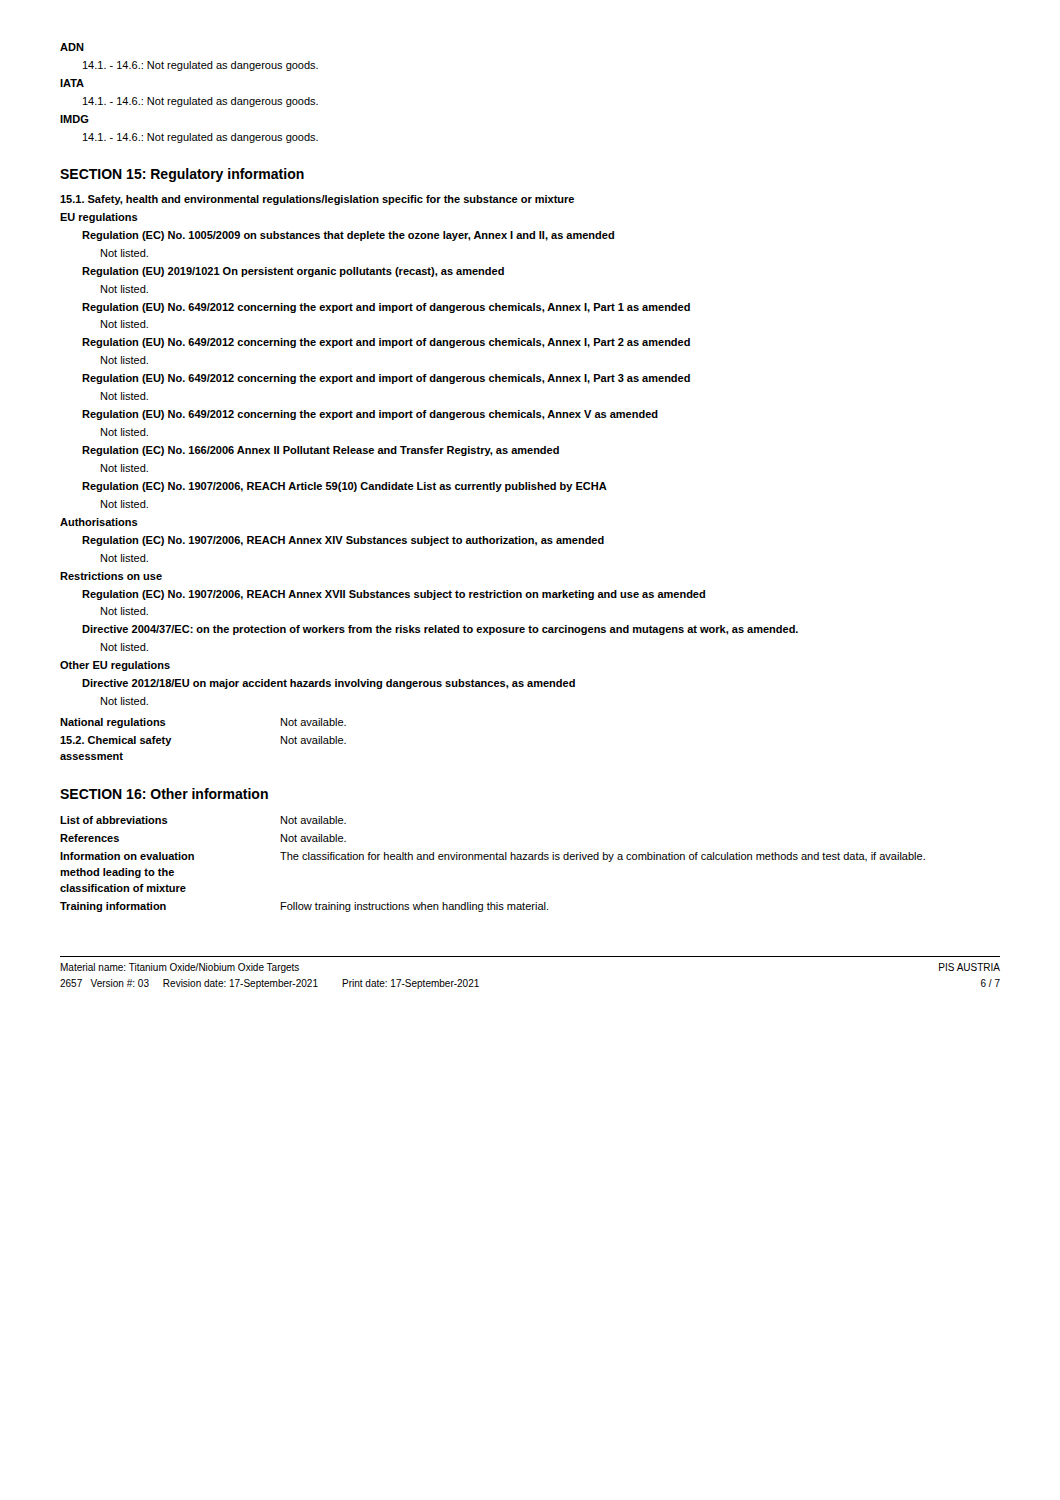ADN
14.1. - 14.6.: Not regulated as dangerous goods.
IATA
14.1. - 14.6.: Not regulated as dangerous goods.
IMDG
14.1. - 14.6.: Not regulated as dangerous goods.
SECTION 15: Regulatory information
15.1. Safety, health and environmental regulations/legislation specific for the substance or mixture
EU regulations
Regulation (EC) No. 1005/2009 on substances that deplete the ozone layer, Annex I and II, as amended
Not listed.
Regulation (EU) 2019/1021 On persistent organic pollutants (recast), as amended
Not listed.
Regulation (EU) No. 649/2012 concerning the export and import of dangerous chemicals, Annex I, Part 1 as amended
Not listed.
Regulation (EU) No. 649/2012 concerning the export and import of dangerous chemicals, Annex I, Part 2 as amended
Not listed.
Regulation (EU) No. 649/2012 concerning the export and import of dangerous chemicals, Annex I, Part 3 as amended
Not listed.
Regulation (EU) No. 649/2012 concerning the export and import of dangerous chemicals, Annex V as amended
Not listed.
Regulation (EC) No. 166/2006 Annex II Pollutant Release and Transfer Registry, as amended
Not listed.
Regulation (EC) No. 1907/2006, REACH Article 59(10) Candidate List as currently published by ECHA
Not listed.
Authorisations
Regulation (EC) No. 1907/2006, REACH Annex XIV Substances subject to authorization, as amended
Not listed.
Restrictions on use
Regulation (EC) No. 1907/2006, REACH Annex XVII Substances subject to restriction on marketing and use as amended
Not listed.
Directive 2004/37/EC: on the protection of workers from the risks related to exposure to carcinogens and mutagens at work, as amended.
Not listed.
Other EU regulations
Directive 2012/18/EU on major accident hazards involving dangerous substances, as amended
Not listed.
| National regulations | Not available. |
| 15.2. Chemical safety assessment | Not available. |
SECTION 16: Other information
| List of abbreviations | Not available. |
| References | Not available. |
| Information on evaluation method leading to the classification of mixture | The classification for health and environmental hazards is derived by a combination of calculation methods and test data, if available. |
| Training information | Follow training instructions when handling this material. |
Material name: Titanium Oxide/Niobium Oxide Targets PIS AUSTRIA
2657 Version #: 03 Revision date: 17-September-2021 Print date: 17-September-2021 6 / 7